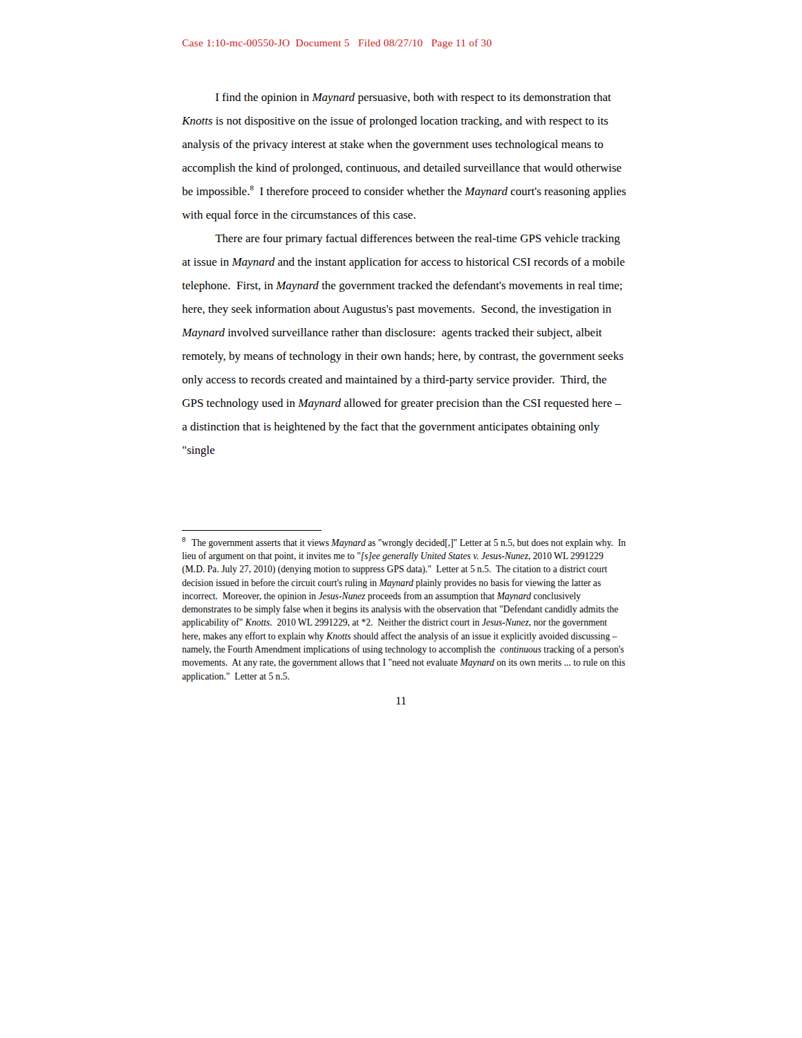Case 1:10-mc-00550-JO Document 5 Filed 08/27/10 Page 11 of 30
I find the opinion in Maynard persuasive, both with respect to its demonstration that Knotts is not dispositive on the issue of prolonged location tracking, and with respect to its analysis of the privacy interest at stake when the government uses technological means to accomplish the kind of prolonged, continuous, and detailed surveillance that would otherwise be impossible.8 I therefore proceed to consider whether the Maynard court's reasoning applies with equal force in the circumstances of this case.
There are four primary factual differences between the real-time GPS vehicle tracking at issue in Maynard and the instant application for access to historical CSI records of a mobile telephone. First, in Maynard the government tracked the defendant's movements in real time; here, they seek information about Augustus's past movements. Second, the investigation in Maynard involved surveillance rather than disclosure: agents tracked their subject, albeit remotely, by means of technology in their own hands; here, by contrast, the government seeks only access to records created and maintained by a third-party service provider. Third, the GPS technology used in Maynard allowed for greater precision than the CSI requested here – a distinction that is heightened by the fact that the government anticipates obtaining only "single
8 The government asserts that it views Maynard as "wrongly decided[,]" Letter at 5 n.5, but does not explain why. In lieu of argument on that point, it invites me to "[s]ee generally United States v. Jesus-Nunez, 2010 WL 2991229 (M.D. Pa. July 27, 2010) (denying motion to suppress GPS data)." Letter at 5 n.5. The citation to a district court decision issued in before the circuit court's ruling in Maynard plainly provides no basis for viewing the latter as incorrect. Moreover, the opinion in Jesus-Nunez proceeds from an assumption that Maynard conclusively demonstrates to be simply false when it begins its analysis with the observation that "Defendant candidly admits the applicability of" Knotts. 2010 WL 2991229, at *2. Neither the district court in Jesus-Nunez, nor the government here, makes any effort to explain why Knotts should affect the analysis of an issue it explicitly avoided discussing – namely, the Fourth Amendment implications of using technology to accomplish the continuous tracking of a person's movements. At any rate, the government allows that I "need not evaluate Maynard on its own merits ... to rule on this application." Letter at 5 n.5.
11